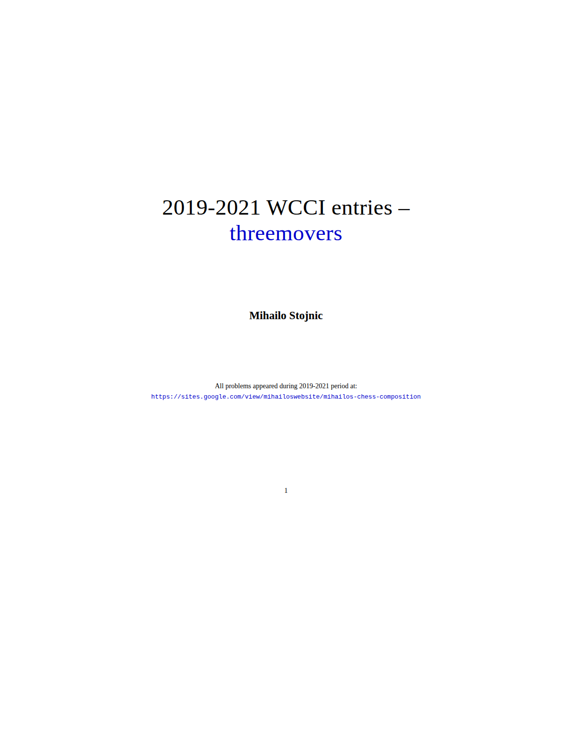2019-2021 WCCI entries – threemovers
Mihailo Stojnic
All problems appeared during 2019-2021 period at:
https://sites.google.com/view/mihailoswebsite/mihailos-chess-composition
1